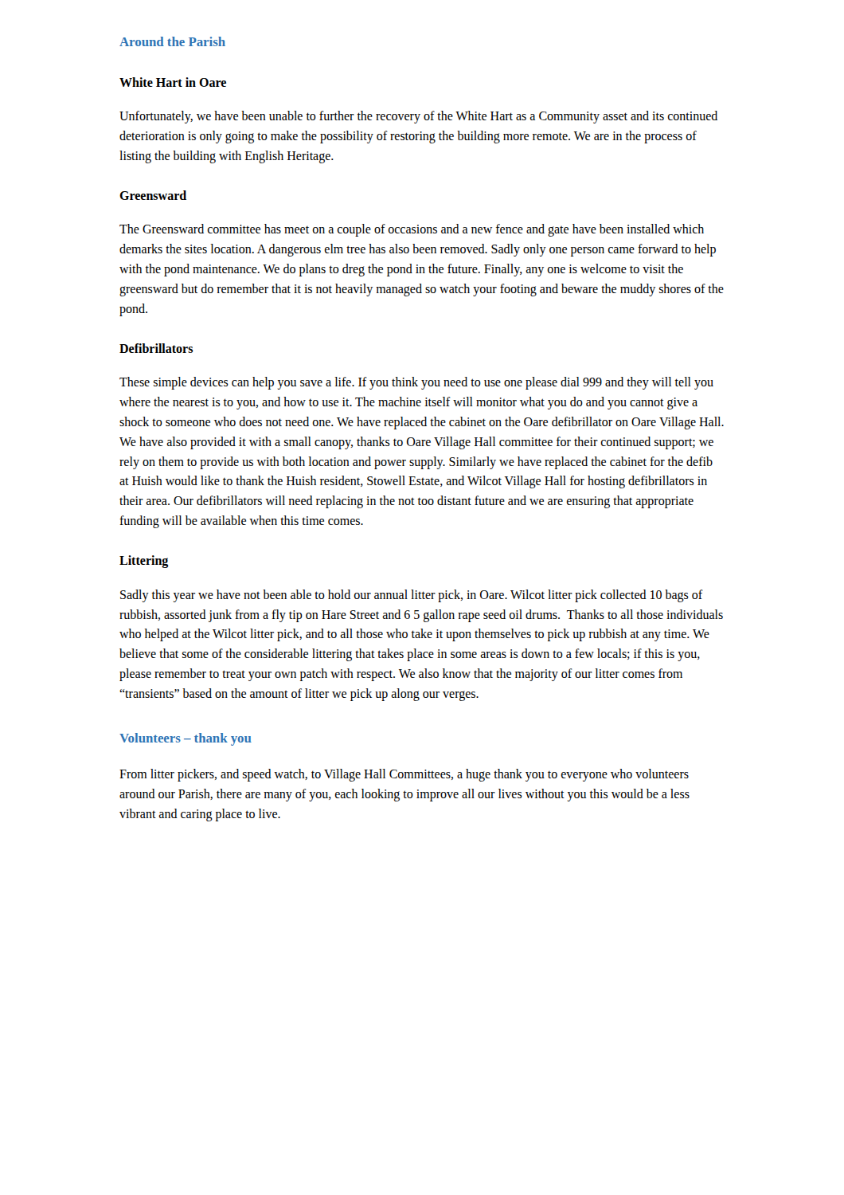Around the Parish
White Hart in Oare
Unfortunately, we have been unable to further the recovery of the White Hart as a Community asset and its continued deterioration is only going to make the possibility of restoring the building more remote. We are in the process of listing the building with English Heritage.
Greensward
The Greensward committee has meet on a couple of occasions and a new fence and gate have been installed which demarks the sites location. A dangerous elm tree has also been removed. Sadly only one person came forward to help with the pond maintenance. We do plans to dreg the pond in the future. Finally, any one is welcome to visit the greensward but do remember that it is not heavily managed so watch your footing and beware the muddy shores of the pond.
Defibrillators
These simple devices can help you save a life. If you think you need to use one please dial 999 and they will tell you where the nearest is to you, and how to use it. The machine itself will monitor what you do and you cannot give a shock to someone who does not need one. We have replaced the cabinet on the Oare defibrillator on Oare Village Hall. We have also provided it with a small canopy, thanks to Oare Village Hall committee for their continued support; we rely on them to provide us with both location and power supply. Similarly we have replaced the cabinet for the defib at Huish would like to thank the Huish resident, Stowell Estate, and Wilcot Village Hall for hosting defibrillators in their area. Our defibrillators will need replacing in the not too distant future and we are ensuring that appropriate funding will be available when this time comes.
Littering
Sadly this year we have not been able to hold our annual litter pick, in Oare. Wilcot litter pick collected 10 bags of rubbish, assorted junk from a fly tip on Hare Street and 6 5 gallon rape seed oil drums. Thanks to all those individuals who helped at the Wilcot litter pick, and to all those who take it upon themselves to pick up rubbish at any time. We believe that some of the considerable littering that takes place in some areas is down to a few locals; if this is you, please remember to treat your own patch with respect. We also know that the majority of our litter comes from “transients” based on the amount of litter we pick up along our verges.
Volunteers – thank you
From litter pickers, and speed watch, to Village Hall Committees, a huge thank you to everyone who volunteers around our Parish, there are many of you, each looking to improve all our lives without you this would be a less vibrant and caring place to live.